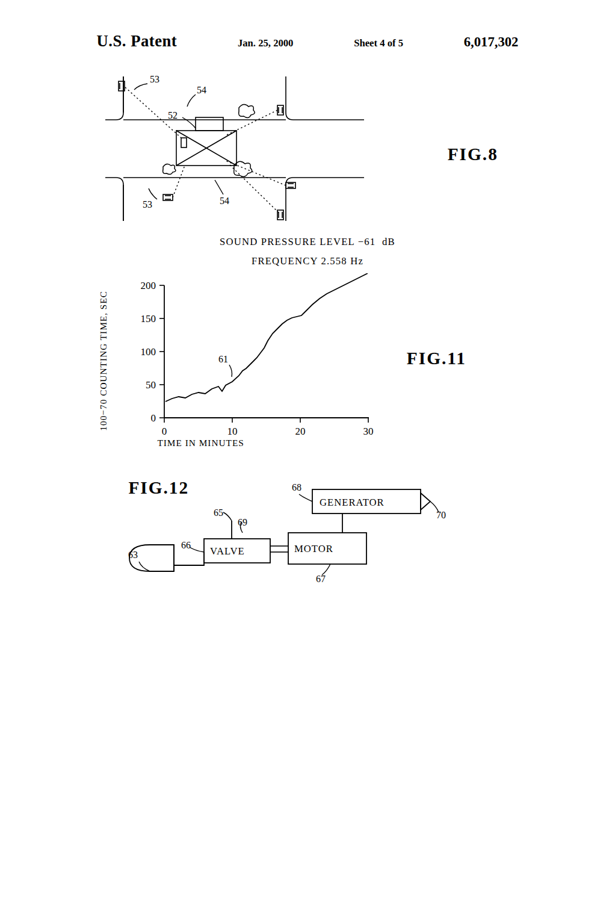U.S. Patent Jan. 25, 2000 Sheet 4 of 5 6,017,302
53 54 52 53 54 FIG.8
SOUND PRESSURE LEVEL −61 dB
FREQUENCY 2.558 Hz
100−70 COUNTING TIME, SEC 200 150 100 50 0 0 10 20 30 61 FIG.11 TIME IN MINUTES
FIG.12 VALVE MOTOR GENERATOR 65 66 63 69 68 70 67